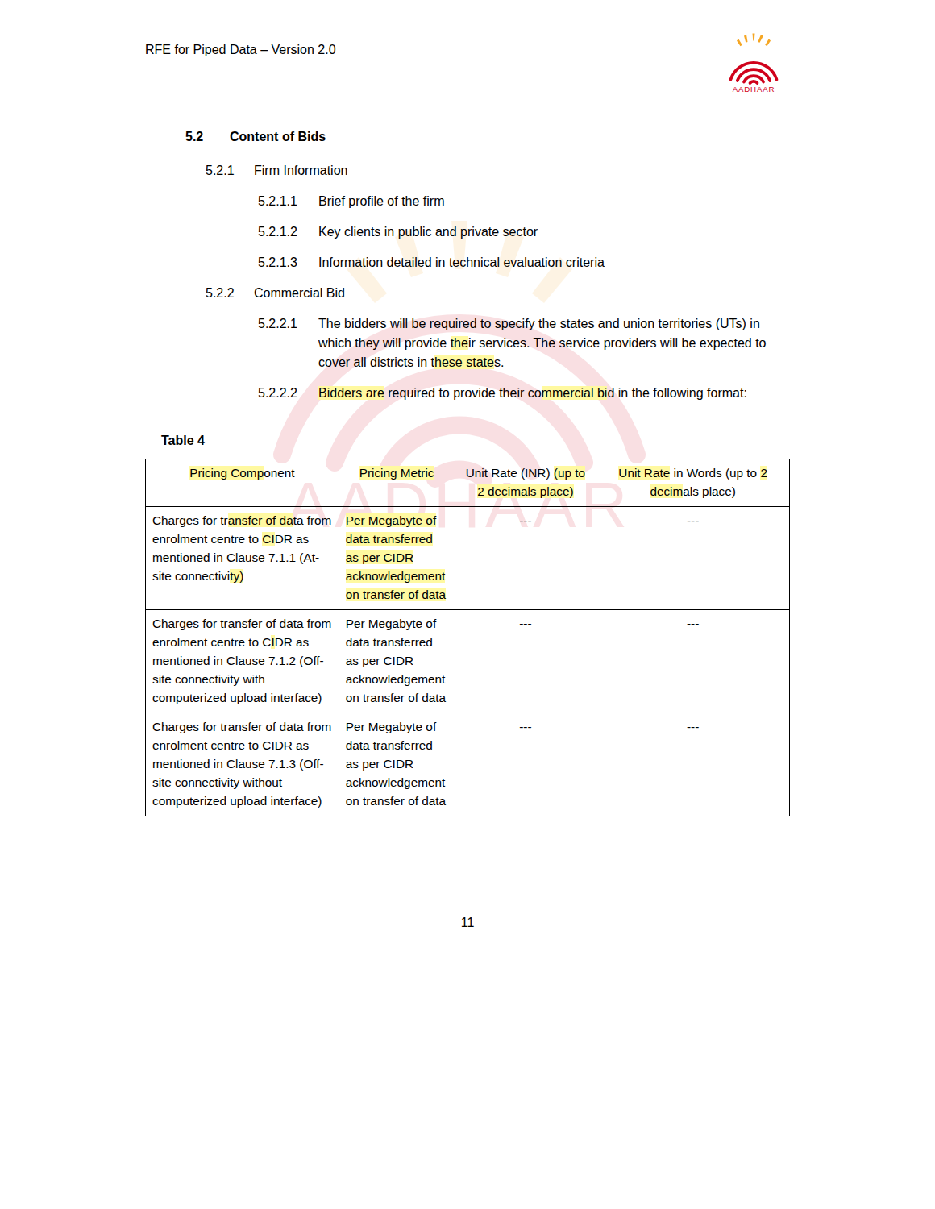RFE for Piped Data – Version 2.0
AADHAAR
AADHAAR
5.2 Content of Bids
5.2.1 Firm Information
5.2.1.1 Brief profile of the firm
5.2.1.2 Key clients in public and private sector
5.2.1.3 Information detailed in technical evaluation criteria
5.2.2 Commercial Bid
5.2.2.1 The bidders will be required to specify the states and union territories (UTs) in which they will provide their services. The service providers will be expected to cover all districts in these states.
5.2.2.2 Bidders are required to provide their commercial bid in the following format:
Table 4
| Pricing Comp onent | Pricing Metric | Unit Rate (INR) (up to 2 decimals place) | Unit Rate in Words (up to 2 decim als place) |
| --- | --- | --- | --- |
| Charges for tr ansfer of da ta from enrolment centre to CI DR as mentioned in Clause 7.1.1 (At-site connectivi ty) | Per Megabyte of data transferred as per CIDR acknowledgement on transfer of data | --- | --- |
| Charges for transfer of data from enrolment centre to C I DR as mentioned in Clause 7.1.2 (Off-site connectivity with computerized upload interface) | Per Megabyte of data transferred as per CIDR acknowledgement on transfer of data | --- | --- |
| Charges for transfer of data from enrolment centre to CIDR as mentioned in Clause 7.1.3 (Off-site connectivity without computerized upload interface) | Per Megabyte of data transferred as per CIDR acknowledgement on transfer of data | --- | --- |
11